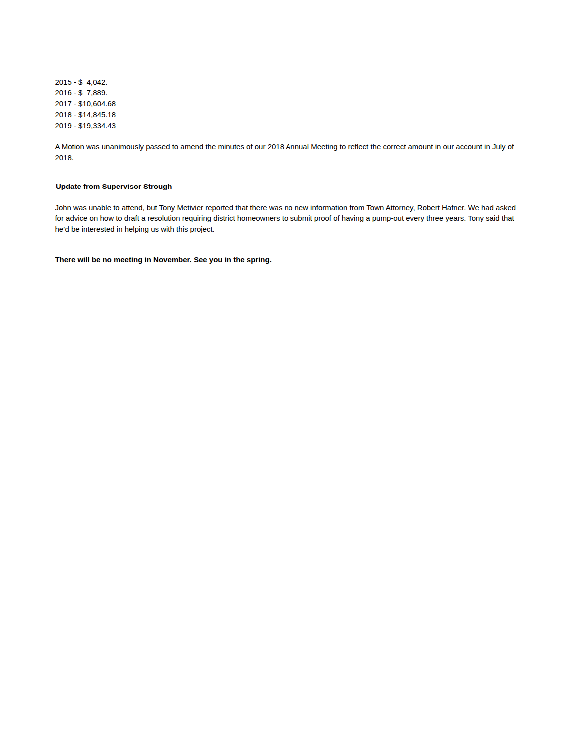2015 - $ 4,042. 2016 - $ 7,889. 2017 - $10,604.68 2018 - $14,845.18 2019 - $19,334.43
A Motion was unanimously passed to amend the minutes of our 2018 Annual Meeting to reflect the correct amount in our account in July of 2018.
Update from Supervisor Strough
John was unable to attend, but Tony Metivier reported that there was no new information from Town Attorney, Robert Hafner. We had asked for advice on how to draft a resolution requiring district homeowners to submit proof of having a pump-out every three years. Tony said that he’d be interested in helping us with this project.
There will be no meeting in November. See you in the spring.